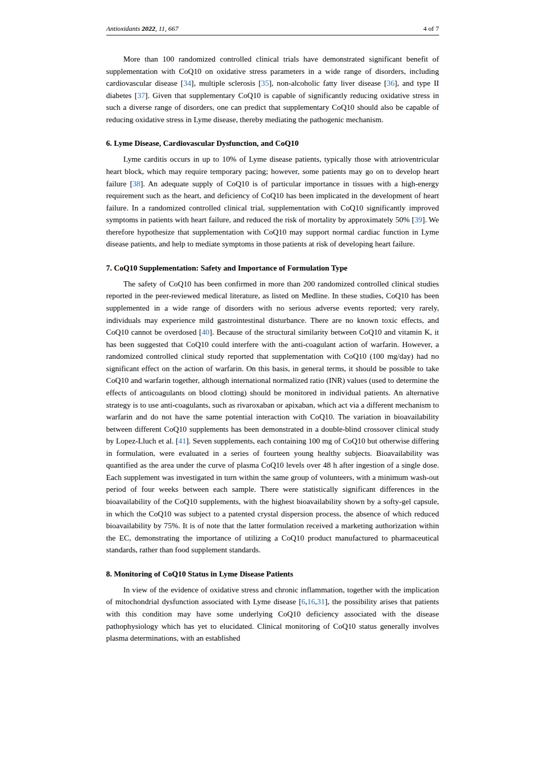Antioxidants 2022, 11, 667 4 of 7
More than 100 randomized controlled clinical trials have demonstrated significant benefit of supplementation with CoQ10 on oxidative stress parameters in a wide range of disorders, including cardiovascular disease [34], multiple sclerosis [35], non-alcoholic fatty liver disease [36], and type II diabetes [37]. Given that supplementary CoQ10 is capable of significantly reducing oxidative stress in such a diverse range of disorders, one can predict that supplementary CoQ10 should also be capable of reducing oxidative stress in Lyme disease, thereby mediating the pathogenic mechanism.
6. Lyme Disease, Cardiovascular Dysfunction, and CoQ10
Lyme carditis occurs in up to 10% of Lyme disease patients, typically those with atrioventricular heart block, which may require temporary pacing; however, some patients may go on to develop heart failure [38]. An adequate supply of CoQ10 is of particular importance in tissues with a high-energy requirement such as the heart, and deficiency of CoQ10 has been implicated in the development of heart failure. In a randomized controlled clinical trial, supplementation with CoQ10 significantly improved symptoms in patients with heart failure, and reduced the risk of mortality by approximately 50% [39]. We therefore hypothesize that supplementation with CoQ10 may support normal cardiac function in Lyme disease patients, and help to mediate symptoms in those patients at risk of developing heart failure.
7. CoQ10 Supplementation: Safety and Importance of Formulation Type
The safety of CoQ10 has been confirmed in more than 200 randomized controlled clinical studies reported in the peer-reviewed medical literature, as listed on Medline. In these studies, CoQ10 has been supplemented in a wide range of disorders with no serious adverse events reported; very rarely, individuals may experience mild gastrointestinal disturbance. There are no known toxic effects, and CoQ10 cannot be overdosed [40]. Because of the structural similarity between CoQ10 and vitamin K, it has been suggested that CoQ10 could interfere with the anti-coagulant action of warfarin. However, a randomized controlled clinical study reported that supplementation with CoQ10 (100 mg/day) had no significant effect on the action of warfarin. On this basis, in general terms, it should be possible to take CoQ10 and warfarin together, although international normalized ratio (INR) values (used to determine the effects of anticoagulants on blood clotting) should be monitored in individual patients. An alternative strategy is to use anti-coagulants, such as rivaroxaban or apixaban, which act via a different mechanism to warfarin and do not have the same potential interaction with CoQ10. The variation in bioavailability between different CoQ10 supplements has been demonstrated in a double-blind crossover clinical study by Lopez-Lluch et al. [41]. Seven supplements, each containing 100 mg of CoQ10 but otherwise differing in formulation, were evaluated in a series of fourteen young healthy subjects. Bioavailability was quantified as the area under the curve of plasma CoQ10 levels over 48 h after ingestion of a single dose. Each supplement was investigated in turn within the same group of volunteers, with a minimum wash-out period of four weeks between each sample. There were statistically significant differences in the bioavailability of the CoQ10 supplements, with the highest bioavailability shown by a softy-gel capsule, in which the CoQ10 was subject to a patented crystal dispersion process, the absence of which reduced bioavailability by 75%. It is of note that the latter formulation received a marketing authorization within the EC, demonstrating the importance of utilizing a CoQ10 product manufactured to pharmaceutical standards, rather than food supplement standards.
8. Monitoring of CoQ10 Status in Lyme Disease Patients
In view of the evidence of oxidative stress and chronic inflammation, together with the implication of mitochondrial dysfunction associated with Lyme disease [6,16,31], the possibility arises that patients with this condition may have some underlying CoQ10 deficiency associated with the disease pathophysiology which has yet to elucidated. Clinical monitoring of CoQ10 status generally involves plasma determinations, with an established